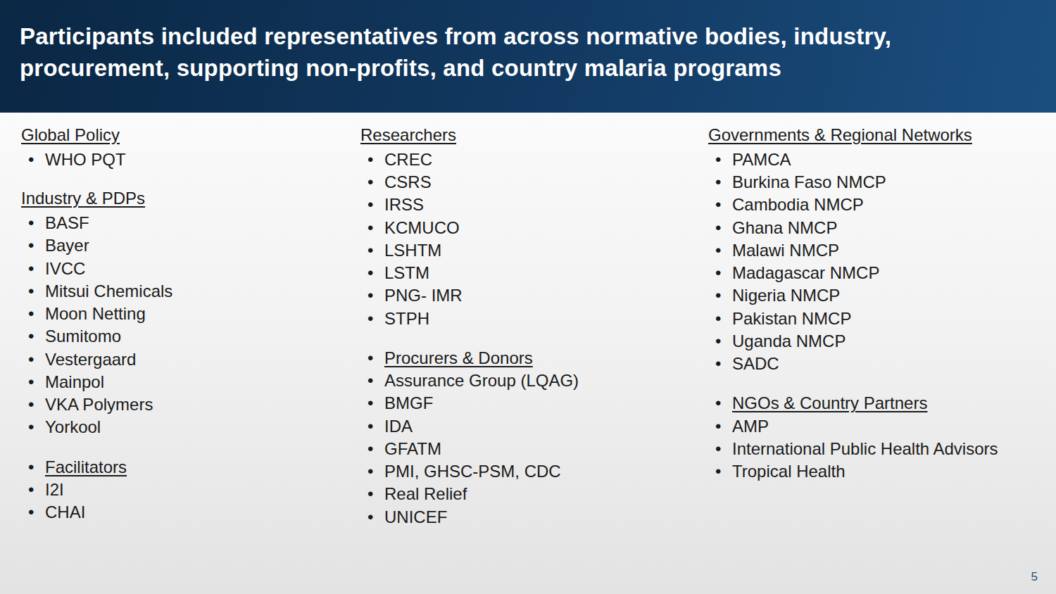Participants included representatives from across normative bodies, industry, procurement, supporting non-profits, and country malaria programs
Global Policy
WHO PQT
Industry & PDPs
BASF
Bayer
IVCC
Mitsui Chemicals
Moon Netting
Sumitomo
Vestergaard
Mainpol
VKA Polymers
Yorkool
Facilitators
I2I
CHAI
Researchers
CREC
CSRS
IRSS
KCMUCO
LSHTM
LSTM
PNG- IMR
STPH
Procurers & Donors
Assurance Group (LQAG)
BMGF
IDA
GFATM
PMI, GHSC-PSM, CDC
Real Relief
UNICEF
Governments & Regional Networks
PAMCA
Burkina Faso NMCP
Cambodia NMCP
Ghana NMCP
Malawi NMCP
Madagascar NMCP
Nigeria NMCP
Pakistan NMCP
Uganda NMCP
SADC
NGOs & Country Partners
AMP
International Public Health Advisors
Tropical Health
5